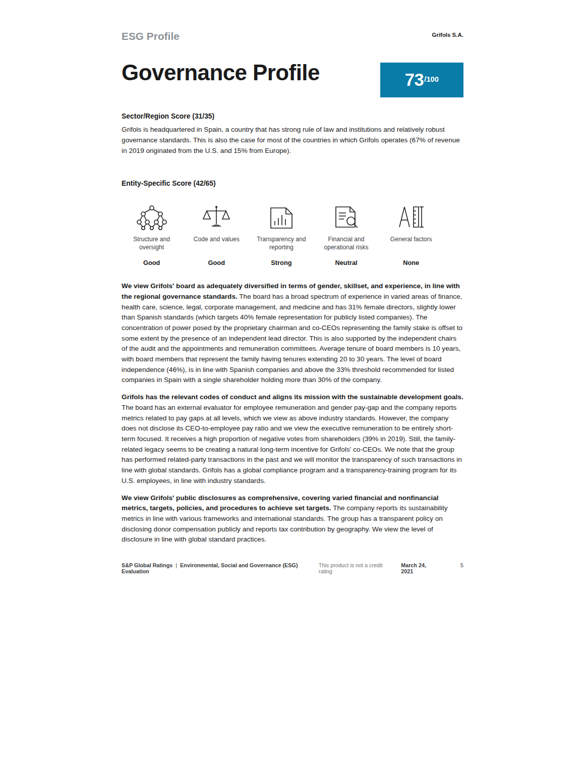ESG Profile
Grifols S.A.
Governance Profile
73/100
Sector/Region Score (31/35)
Grifols is headquartered in Spain, a country that has strong rule of law and institutions and relatively robust governance standards. This is also the case for most of the countries in which Grifols operates (67% of revenue in 2019 originated from the U.S. and 15% from Europe).
Entity-Specific Score (42/65)
Structure and oversight
Good
Code and values
Good
Transparency and reporting
Strong
Financial and operational risks
Neutral
General factors
None
We view Grifols' board as adequately diversified in terms of gender, skillset, and experience, in line with the regional governance standards. The board has a broad spectrum of experience in varied areas of finance, health care, science, legal, corporate management, and medicine and has 31% female directors, slightly lower than Spanish standards (which targets 40% female representation for publicly listed companies). The concentration of power posed by the proprietary chairman and co-CEOs representing the family stake is offset to some extent by the presence of an independent lead director. This is also supported by the independent chairs of the audit and the appointments and remuneration committees. Average tenure of board members is 10 years, with board members that represent the family having tenures extending 20 to 30 years. The level of board independence (46%), is in line with Spanish companies and above the 33% threshold recommended for listed companies in Spain with a single shareholder holding more than 30% of the company.
Grifols has the relevant codes of conduct and aligns its mission with the sustainable development goals. The board has an external evaluator for employee remuneration and gender pay-gap and the company reports metrics related to pay gaps at all levels, which we view as above industry standards. However, the company does not disclose its CEO-to-employee pay ratio and we view the executive remuneration to be entirely short-term focused. It receives a high proportion of negative votes from shareholders (39% in 2019). Still, the family-related legacy seems to be creating a natural long-term incentive for Grifols' co-CEOs. We note that the group has performed related-party transactions in the past and we will monitor the transparency of such transactions in line with global standards. Grifols has a global compliance program and a transparency-training program for its U.S. employees, in line with industry standards.
We view Grifols' public disclosures as comprehensive, covering varied financial and nonfinancial metrics, targets, policies, and procedures to achieve set targets. The company reports its sustainability metrics in line with various frameworks and international standards. The group has a transparent policy on disclosing donor compensation publicly and reports tax contribution by geography. We view the level of disclosure in line with global standard practices.
S&P Global Ratings | Environmental, Social and Governance (ESG) Evaluation
This product is not a credit rating
March 24, 2021
5